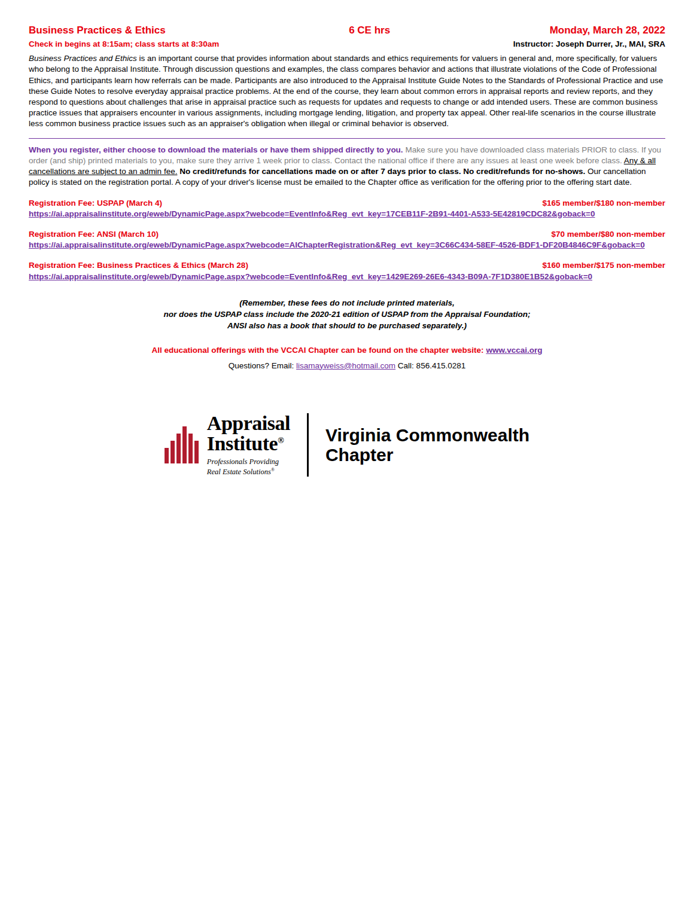Business Practices & Ethics 6 CE hrs Monday, March 28, 2022
Check in begins at 8:15am; class starts at 8:30am Instructor: Joseph Durrer, Jr., MAI, SRA
Business Practices and Ethics is an important course that provides information about standards and ethics requirements for valuers in general and, more specifically, for valuers who belong to the Appraisal Institute. Through discussion questions and examples, the class compares behavior and actions that illustrate violations of the Code of Professional Ethics, and participants learn how referrals can be made. Participants are also introduced to the Appraisal Institute Guide Notes to the Standards of Professional Practice and use these Guide Notes to resolve everyday appraisal practice problems. At the end of the course, they learn about common errors in appraisal reports and review reports, and they respond to questions about challenges that arise in appraisal practice such as requests for updates and requests to change or add intended users. These are common business practice issues that appraisers encounter in various assignments, including mortgage lending, litigation, and property tax appeal. Other real-life scenarios in the course illustrate less common business practice issues such as an appraiser's obligation when illegal or criminal behavior is observed.
When you register, either choose to download the materials or have them shipped directly to you. Make sure you have downloaded class materials PRIOR to class. If you order (and ship) printed materials to you, make sure they arrive 1 week prior to class. Contact the national office if there are any issues at least one week before class. Any & all cancellations are subject to an admin fee. No credit/refunds for cancellations made on or after 7 days prior to class. No credit/refunds for no-shows. Our cancellation policy is stated on the registration portal. A copy of your driver's license must be emailed to the Chapter office as verification for the offering prior to the offering start date.
Registration Fee: USPAP (March 4) $165 member/$180 non-member
https://ai.appraisalinstitute.org/eweb/DynamicPage.aspx?webcode=EventInfo&Reg_evt_key=17CEB11F-2B91-4401-A533-5E42819CDC82&goback=0
Registration Fee: ANSI (March 10) $70 member/$80 non-member
https://ai.appraisalinstitute.org/eweb/DynamicPage.aspx?webcode=AIChapterRegistration&Reg_evt_key=3C66C434-58EF-4526-BDF1-DF20B4846C9F&goback=0
Registration Fee: Business Practices & Ethics (March 28) $160 member/$175 non-member
https://ai.appraisalinstitute.org/eweb/DynamicPage.aspx?webcode=EventInfo&Reg_evt_key=1429E269-26E6-4343-B09A-7F1D380E1B52&goback=0
(Remember, these fees do not include printed materials,
nor does the USPAP class include the 2020-21 edition of USPAP from the Appraisal Foundation;
ANSI also has a book that should to be purchased separately.)
All educational offerings with the VCCAI Chapter can be found on the chapter website: www.vccai.org
Questions? Email: lisamayweiss@hotmail.com Call: 856.415.0281
Appraisal Institute® Professionals Providing
Real Estate Solutions®
Virginia Commonwealth
Chapter